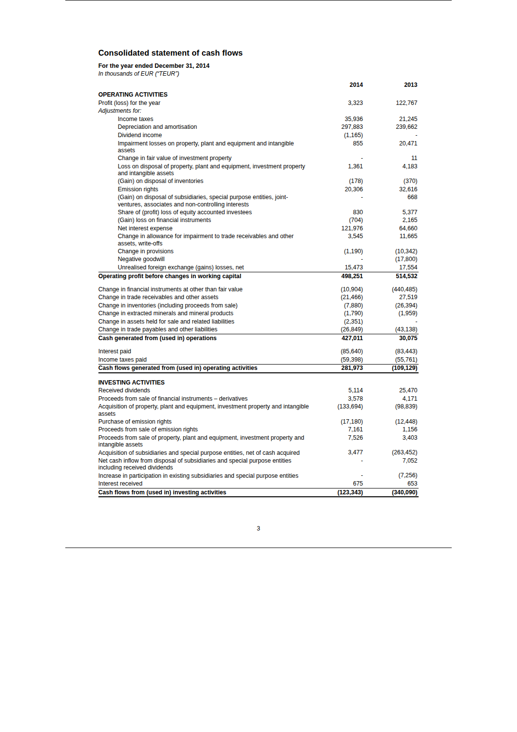Consolidated statement of cash flows
For the year ended December 31, 2014
In thousands of EUR (“TEUR”)
| | 2014 | 2013 |
| OPERATING ACTIVITIES | | |
| Profit (loss) for the year | 3,323 | 122,767 |
| Adjustments for: | | |
| Income taxes | 35,936 | 21,245 |
| Depreciation and amortisation | 297,883 | 239,662 |
| Dividend income | (1,165) | - |
| Impairment losses on property, plant and equipment and intangible assets | 855 | 20,471 |
| Change in fair value of investment property | - | 11 |
| Loss on disposal of property, plant and equipment, investment property and intangible assets | 1,361 | 4,183 |
| (Gain) on disposal of inventories | (178) | (370) |
| Emission rights | 20,306 | 32,616 |
| (Gain) on disposal of subsidiaries, special purpose entities, joint-ventures, associates and non-controlling interests | - | 668 |
| Share of (profit) loss of equity accounted investees | 830 | 5,377 |
| (Gain) loss on financial instruments | (704) | 2,165 |
| Net interest expense | 121,976 | 64,660 |
| Change in allowance for impairment to trade receivables and other assets, write-offs | 3,545 | 11,665 |
| Change in provisions | (1,190) | (10,342) |
| Negative goodwill | - | (17,800) |
| Unrealised foreign exchange (gains) losses, net | 15,473 | 17,554 |
| Operating profit before changes in working capital | 498,251 | 514,532 |
| Change in financial instruments at other than fair value | (10,904) | (440,485) |
| Change in trade receivables and other assets | (21,466) | 27,519 |
| Change in inventories (including proceeds from sale) | (7,880) | (26,394) |
| Change in extracted minerals and mineral products | (1,790) | (1,959) |
| Change in assets held for sale and related liabilities | (2,351) | - |
| Change in trade payables and other liabilities | (26,849) | (43,138) |
| Cash generated from (used in) operations | 427,011 | 30,075 |
| Interest paid | (85,640) | (83,443) |
| Income taxes paid | (59,398) | (55,761) |
| Cash flows generated from (used in) operating activities | 281,973 | (109,129) |
| INVESTING ACTIVITIES | | |
| Received dividends | 5,114 | 25,470 |
| Proceeds from sale of financial instruments – derivatives | 3,578 | 4,171 |
| Acquisition of property, plant and equipment, investment property and intangible assets | (133,694) | (98,839) |
| Purchase of emission rights | (17,180) | (12,448) |
| Proceeds from sale of emission rights | 7,161 | 1,156 |
| Proceeds from sale of property, plant and equipment, investment property and intangible assets | 7,526 | 3,403 |
| Acquisition of subsidiaries and special purpose entities, net of cash acquired | 3,477 | (263,452) |
| Net cash inflow from disposal of subsidiaries and special purpose entities including received dividends | - | 7,052 |
| Increase in participation in existing subsidiaries and special purpose entities | - | (7,256) |
| Interest received | 675 | 653 |
| Cash flows from (used in) investing activities | (123,343) | (340,090) |
3